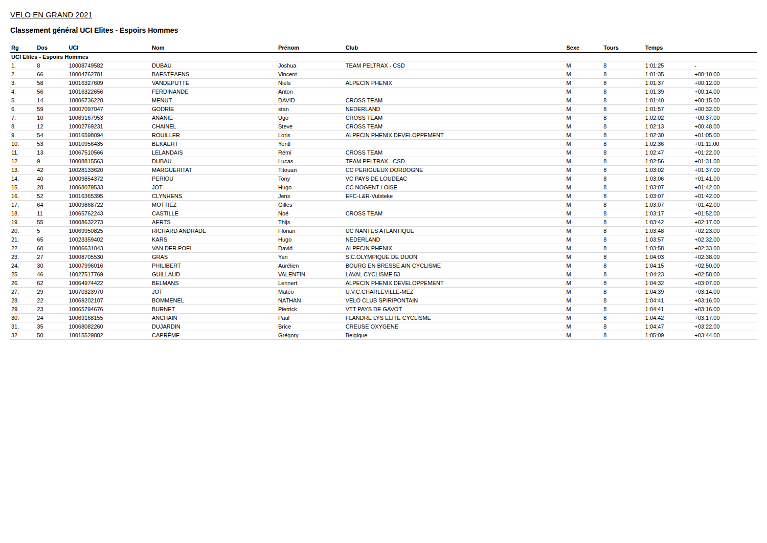VELO EN GRAND 2021
Classement général UCI Elites - Espoirs Hommes
| Rg | Dos | UCI | Nom | Prénom | Club | Sexe | Tours | Temps | |
| --- | --- | --- | --- | --- | --- | --- | --- | --- | --- |
| UCI Elites - Espoirs Hommes |
| 1. | 8 | 10008749582 | DUBAU | Joshua | TEAM PELTRAX - CSD | M | 8 | 1:01:25 | - |
| 2. | 66 | 10004762781 | BAESTEAENS | Vincent | | M | 8 | 1:01:35 | +00:10.00 |
| 3. | 58 | 10016327609 | VANDEPUTTE | Niels | ALPECIN PHENIX | M | 8 | 1:01:37 | +00:12.00 |
| 4. | 56 | 10016322656 | FERDINANDE | Anton | | M | 8 | 1:01:39 | +00:14.00 |
| 5. | 14 | 10006736228 | MENUT | DAVID | CROSS TEAM | M | 8 | 1:01:40 | +00:15.00 |
| 6. | 59 | 10007097047 | GODRIE | stan | NEDERLAND | M | 8 | 1:01:57 | +00:32.00 |
| 7. | 10 | 10069167953 | ANANIE | Ugo | CROSS TEAM | M | 8 | 1:02:02 | +00:37.00 |
| 8. | 12 | 10002769231 | CHAINEL | Steve | CROSS TEAM | M | 8 | 1:02:13 | +00:48.00 |
| 9. | 54 | 10016598094 | ROUILLER | Loris | ALPECIN PHENIX DEVELOPPEMENT | M | 8 | 1:02:30 | +01:05.00 |
| 10. | 53 | 10010956435 | BEKAERT | Yentl | | M | 8 | 1:02:36 | +01:11.00 |
| 11. | 13 | 10067510566 | LELANDAIS | Rémi | CROSS TEAM | M | 8 | 1:02:47 | +01:22.00 |
| 12. | 9 | 10008815563 | DUBAU | Lucas | TEAM PELTRAX - CSD | M | 8 | 1:02:56 | +01:31.00 |
| 13. | 42 | 10028133620 | MARGUERITAT | Titouan | CC PERIGUEUX DORDOGNE | M | 8 | 1:03:02 | +01:37.00 |
| 14. | 40 | 10009854372 | PERIOU | Tony | VC PAYS DE LOUDEAC | M | 8 | 1:03:06 | +01:41.00 |
| 15. | 28 | 10068079533 | JOT | Hugo | CC NOGENT / OISE | M | 8 | 1:03:07 | +01:42.00 |
| 16. | 52 | 10016365395 | CLYNHENS | Jens | EFC-L&R-Vulsteke | M | 8 | 1:03:07 | +01:42.00 |
| 17. | 64 | 10009868722 | MOTTIEZ | Gilles | | M | 8 | 1:03:07 | +01:42.00 |
| 18. | 11 | 10065762243 | CASTILLE | Noé | CROSS TEAM | M | 8 | 1:03:17 | +01:52.00 |
| 19. | 55 | 10008632273 | AERTS | Thijs | | M | 8 | 1:03:42 | +02:17.00 |
| 20. | 5 | 10069950825 | RICHARD ANDRADE | Florian | UC NANTES ATLANTIQUE | M | 8 | 1:03:48 | +02:23.00 |
| 21. | 65 | 10023359402 | KARS | Hugo | NEDERLAND | M | 8 | 1:03:57 | +02:32.00 |
| 22. | 60 | 10006631043 | VAN DER POEL | David | ALPECIN PHENIX | M | 8 | 1:03:58 | +02:33.00 |
| 23. | 27 | 10008705530 | GRAS | Yan | S.C.OLYMPIQUE DE DIJON | M | 8 | 1:04:03 | +02:38.00 |
| 24. | 30 | 10007996016 | PHILIBERT | Aurélien | BOURG EN BRESSE AIN CYCLISME | M | 8 | 1:04:15 | +02:50.00 |
| 25. | 46 | 10027517769 | GUILLAUD | VALENTIN | LAVAL CYCLISME 53 | M | 8 | 1:04:23 | +02:58.00 |
| 26. | 62 | 10064974422 | BELMANS | Lennert | ALPECIN PHENIX DEVELOPPEMENT | M | 8 | 1:04:32 | +03:07.00 |
| 27. | 29 | 10070323970 | JOT | Matéo | U.V.C.CHARLEVILLE-MEZ | M | 8 | 1:04:39 | +03:14.00 |
| 28. | 22 | 10069202107 | BOMMENEL | NATHAN | VELO CLUB SPIRIPONTAIN | M | 8 | 1:04:41 | +03:16.00 |
| 29. | 23 | 10065794676 | BURNET | Pierrick | VTT PAYS DE GAVOT | M | 8 | 1:04:41 | +03:16.00 |
| 30. | 24 | 10069168155 | ANCHAIN | Paul | FLANDRE LYS ELITE CYCLISME | M | 8 | 1:04:42 | +03:17.00 |
| 31. | 35 | 10068082260 | DUJARDIN | Brice | CREUSE OXYGENE | M | 8 | 1:04:47 | +03:22.00 |
| 32. | 50 | 10015529882 | CAPRÊME | Grégory | Belgique | M | 8 | 1:05:09 | +03:44.00 |